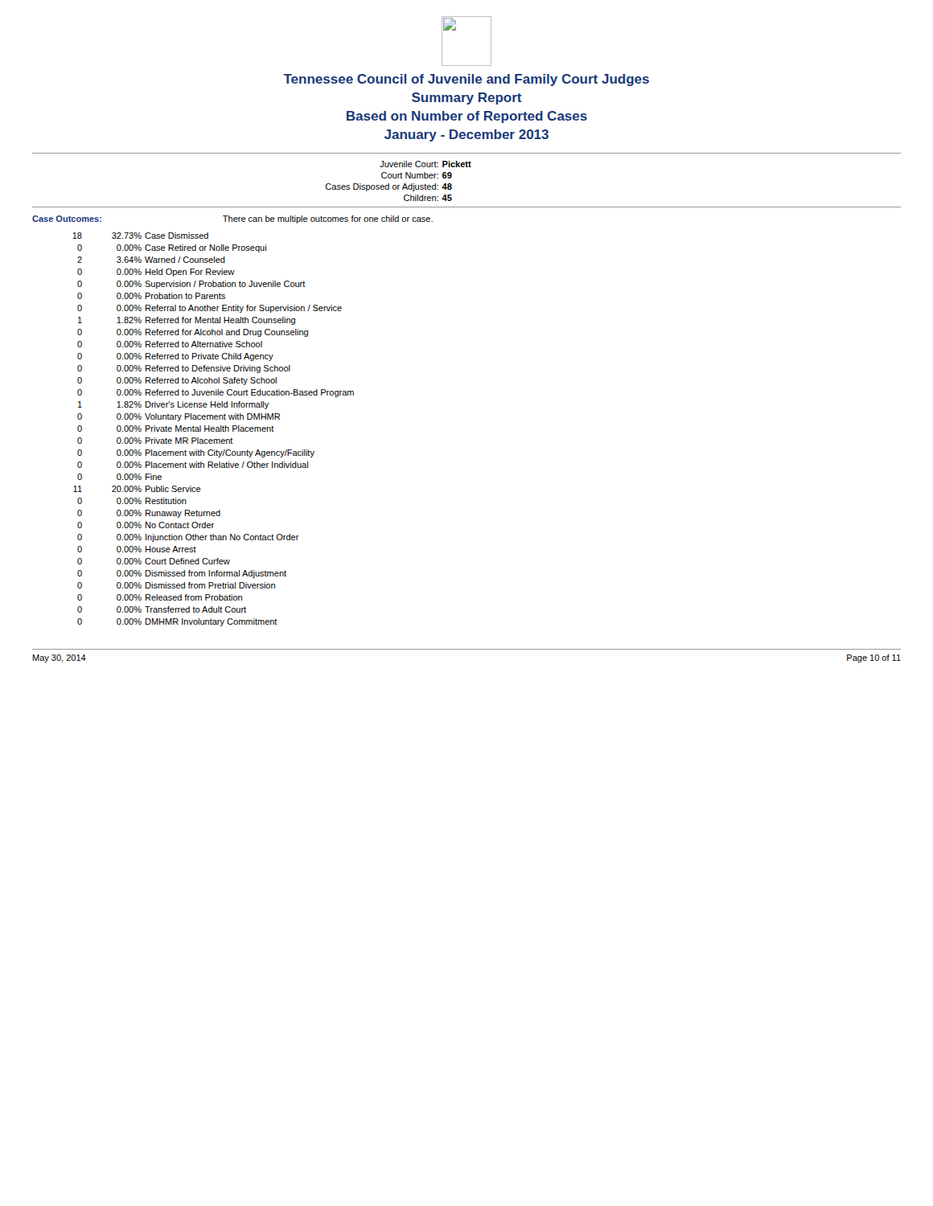Tennessee Council of Juvenile and Family Court Judges
Summary Report
Based on Number of Reported Cases
January - December 2013
| Juvenile Court: | Pickett |
| Court Number: | 69 |
| Cases Disposed or Adjusted: | 48 |
| Children: | 45 |
Case Outcomes: There can be multiple outcomes for one child or case.
| 18 | 32.73% | Case Dismissed |
| 0 | 0.00% | Case Retired or Nolle Prosequi |
| 2 | 3.64% | Warned / Counseled |
| 0 | 0.00% | Held Open For Review |
| 0 | 0.00% | Supervision / Probation to Juvenile Court |
| 0 | 0.00% | Probation to Parents |
| 0 | 0.00% | Referral to Another Entity for Supervision / Service |
| 1 | 1.82% | Referred for Mental Health Counseling |
| 0 | 0.00% | Referred for Alcohol and Drug Counseling |
| 0 | 0.00% | Referred to Alternative School |
| 0 | 0.00% | Referred to Private Child Agency |
| 0 | 0.00% | Referred to Defensive Driving School |
| 0 | 0.00% | Referred to Alcohol Safety School |
| 0 | 0.00% | Referred to Juvenile Court Education-Based Program |
| 1 | 1.82% | Driver's License Held Informally |
| 0 | 0.00% | Voluntary Placement with DMHMR |
| 0 | 0.00% | Private Mental Health Placement |
| 0 | 0.00% | Private MR Placement |
| 0 | 0.00% | Placement with City/County Agency/Facility |
| 0 | 0.00% | Placement with Relative / Other Individual |
| 0 | 0.00% | Fine |
| 11 | 20.00% | Public Service |
| 0 | 0.00% | Restitution |
| 0 | 0.00% | Runaway Returned |
| 0 | 0.00% | No Contact Order |
| 0 | 0.00% | Injunction Other than No Contact Order |
| 0 | 0.00% | House Arrest |
| 0 | 0.00% | Court Defined Curfew |
| 0 | 0.00% | Dismissed from Informal Adjustment |
| 0 | 0.00% | Dismissed from Pretrial Diversion |
| 0 | 0.00% | Released from Probation |
| 0 | 0.00% | Transferred to Adult Court |
| 0 | 0.00% | DMHMR Involuntary Commitment |
May 30, 2014 Page 10 of 11